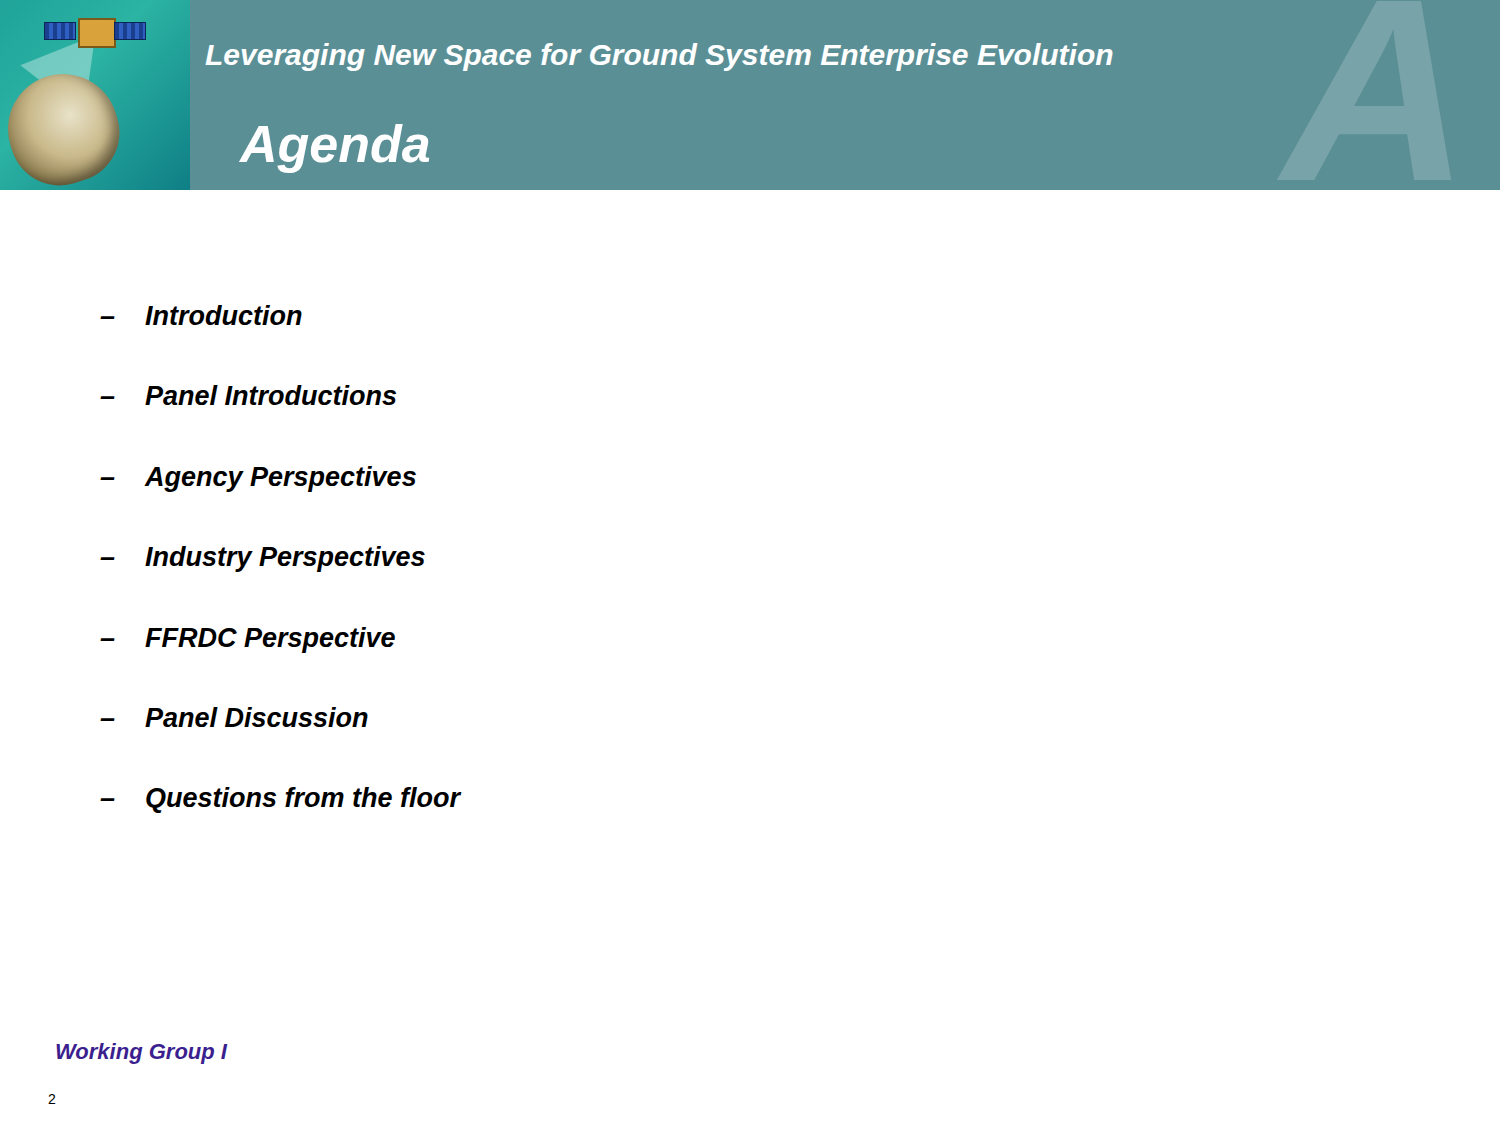A
Leveraging New Space for Ground System Enterprise Evolution
Agenda
Introduction
Panel Introductions
Agency Perspectives
Industry Perspectives
FFRDC Perspective
Panel Discussion
Questions from the floor
Working Group I
2